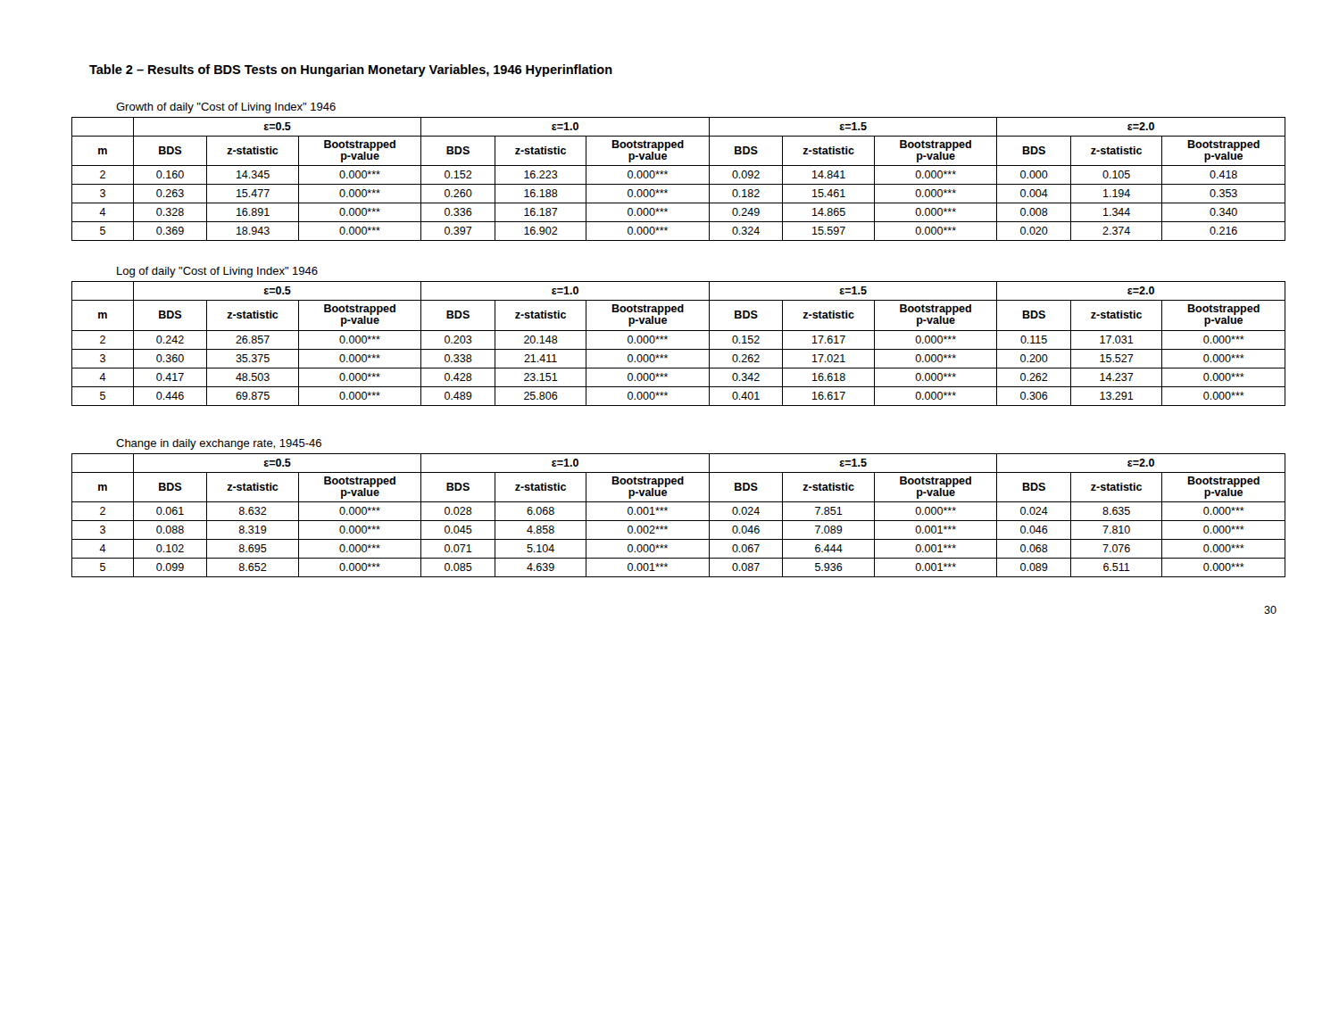Table 2 – Results of BDS Tests on Hungarian Monetary Variables, 1946 Hyperinflation
Growth of daily "Cost of Living Index" 1946
| | ε=0.5 | ε=1.0 | ε=1.5 | ε=2.0 |
| --- | --- | --- | --- | --- |
| m | BDS | z-statistic | Bootstrapped p-value | BDS | z-statistic | Bootstrapped p-value | BDS | z-statistic | Bootstrapped p-value | BDS | z-statistic | Bootstrapped p-value |
| 2 | 0.160 | 14.345 | 0.000*** | 0.152 | 16.223 | 0.000*** | 0.092 | 14.841 | 0.000*** | 0.000 | 0.105 | 0.418 |
| 3 | 0.263 | 15.477 | 0.000*** | 0.260 | 16.188 | 0.000*** | 0.182 | 15.461 | 0.000*** | 0.004 | 1.194 | 0.353 |
| 4 | 0.328 | 16.891 | 0.000*** | 0.336 | 16.187 | 0.000*** | 0.249 | 14.865 | 0.000*** | 0.008 | 1.344 | 0.340 |
| 5 | 0.369 | 18.943 | 0.000*** | 0.397 | 16.902 | 0.000*** | 0.324 | 15.597 | 0.000*** | 0.020 | 2.374 | 0.216 |
Log of daily "Cost of Living Index" 1946
| | ε=0.5 | ε=1.0 | ε=1.5 | ε=2.0 |
| --- | --- | --- | --- | --- |
| m | BDS | z-statistic | Bootstrapped p-value | BDS | z-statistic | Bootstrapped p-value | BDS | z-statistic | Bootstrapped p-value | BDS | z-statistic | Bootstrapped p-value |
| 2 | 0.242 | 26.857 | 0.000*** | 0.203 | 20.148 | 0.000*** | 0.152 | 17.617 | 0.000*** | 0.115 | 17.031 | 0.000*** |
| 3 | 0.360 | 35.375 | 0.000*** | 0.338 | 21.411 | 0.000*** | 0.262 | 17.021 | 0.000*** | 0.200 | 15.527 | 0.000*** |
| 4 | 0.417 | 48.503 | 0.000*** | 0.428 | 23.151 | 0.000*** | 0.342 | 16.618 | 0.000*** | 0.262 | 14.237 | 0.000*** |
| 5 | 0.446 | 69.875 | 0.000*** | 0.489 | 25.806 | 0.000*** | 0.401 | 16.617 | 0.000*** | 0.306 | 13.291 | 0.000*** |
Change in daily exchange rate, 1945-46
| | ε=0.5 | ε=1.0 | ε=1.5 | ε=2.0 |
| --- | --- | --- | --- | --- |
| m | BDS | z-statistic | Bootstrapped p-value | BDS | z-statistic | Bootstrapped p-value | BDS | z-statistic | Bootstrapped p-value | BDS | z-statistic | Bootstrapped p-value |
| 2 | 0.061 | 8.632 | 0.000*** | 0.028 | 6.068 | 0.001*** | 0.024 | 7.851 | 0.000*** | 0.024 | 8.635 | 0.000*** |
| 3 | 0.088 | 8.319 | 0.000*** | 0.045 | 4.858 | 0.002*** | 0.046 | 7.089 | 0.001*** | 0.046 | 7.810 | 0.000*** |
| 4 | 0.102 | 8.695 | 0.000*** | 0.071 | 5.104 | 0.000*** | 0.067 | 6.444 | 0.001*** | 0.068 | 7.076 | 0.000*** |
| 5 | 0.099 | 8.652 | 0.000*** | 0.085 | 4.639 | 0.001*** | 0.087 | 5.936 | 0.001*** | 0.089 | 6.511 | 0.000*** |
30